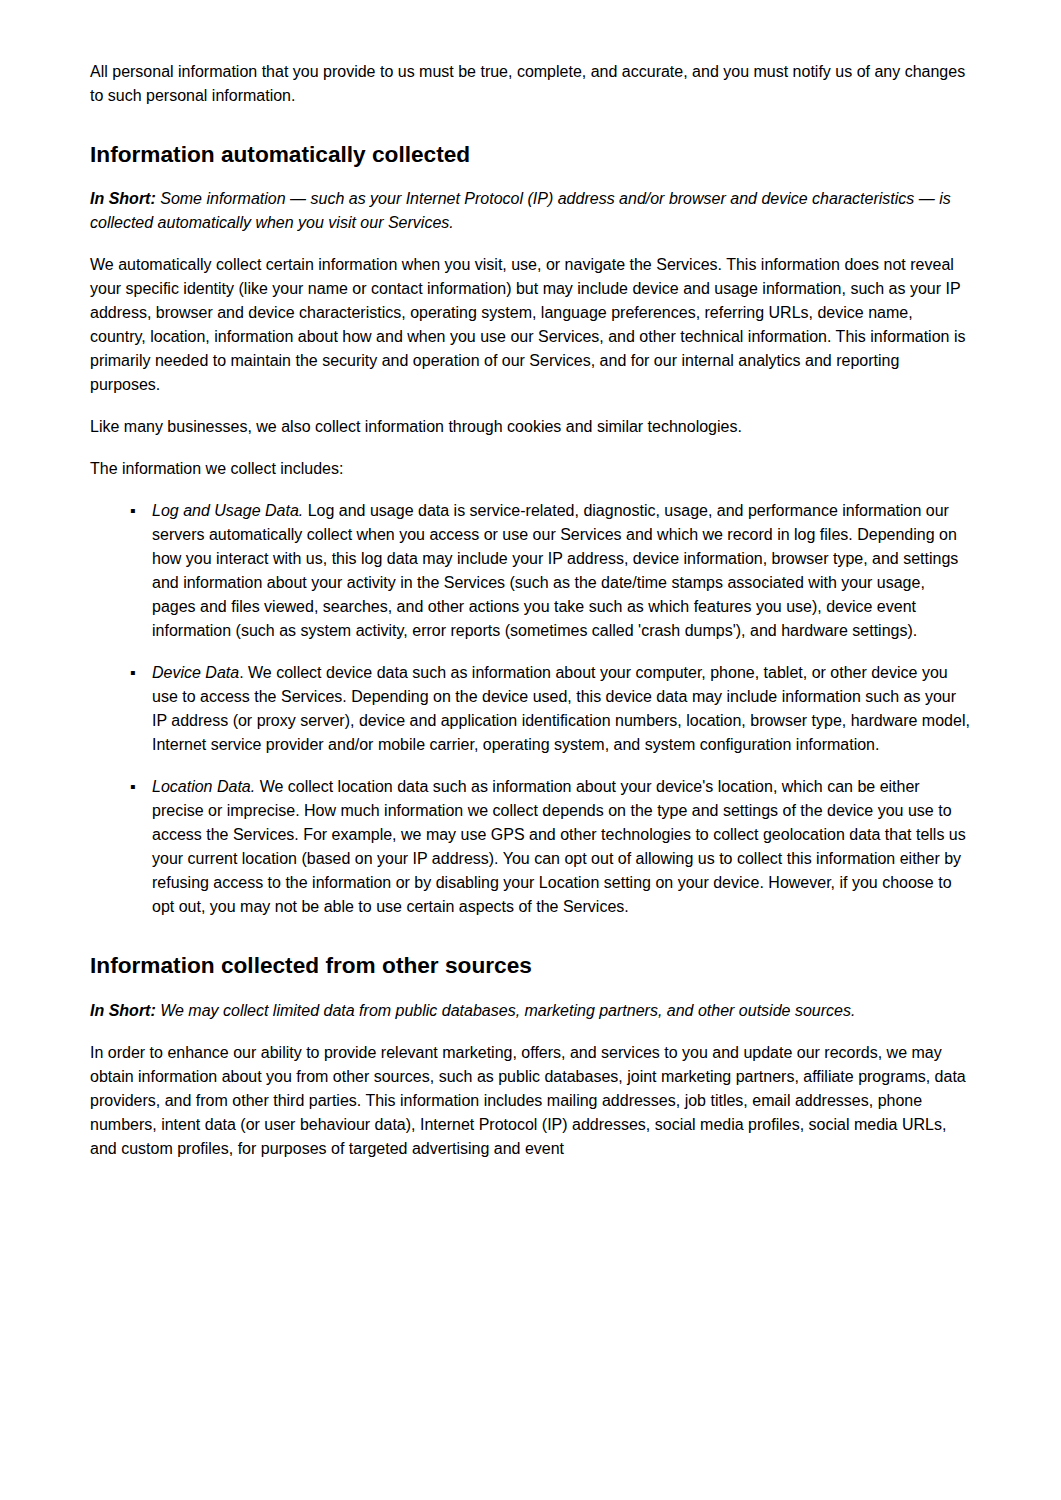All personal information that you provide to us must be true, complete, and accurate, and you must notify us of any changes to such personal information.
Information automatically collected
In Short: Some information — such as your Internet Protocol (IP) address and/or browser and device characteristics — is collected automatically when you visit our Services.
We automatically collect certain information when you visit, use, or navigate the Services. This information does not reveal your specific identity (like your name or contact information) but may include device and usage information, such as your IP address, browser and device characteristics, operating system, language preferences, referring URLs, device name, country, location, information about how and when you use our Services, and other technical information. This information is primarily needed to maintain the security and operation of our Services, and for our internal analytics and reporting purposes.
Like many businesses, we also collect information through cookies and similar technologies.
The information we collect includes:
Log and Usage Data. Log and usage data is service-related, diagnostic, usage, and performance information our servers automatically collect when you access or use our Services and which we record in log files. Depending on how you interact with us, this log data may include your IP address, device information, browser type, and settings and information about your activity in the Services (such as the date/time stamps associated with your usage, pages and files viewed, searches, and other actions you take such as which features you use), device event information (such as system activity, error reports (sometimes called 'crash dumps'), and hardware settings).
Device Data. We collect device data such as information about your computer, phone, tablet, or other device you use to access the Services. Depending on the device used, this device data may include information such as your IP address (or proxy server), device and application identification numbers, location, browser type, hardware model, Internet service provider and/or mobile carrier, operating system, and system configuration information.
Location Data. We collect location data such as information about your device's location, which can be either precise or imprecise. How much information we collect depends on the type and settings of the device you use to access the Services. For example, we may use GPS and other technologies to collect geolocation data that tells us your current location (based on your IP address). You can opt out of allowing us to collect this information either by refusing access to the information or by disabling your Location setting on your device. However, if you choose to opt out, you may not be able to use certain aspects of the Services.
Information collected from other sources
In Short: We may collect limited data from public databases, marketing partners, and other outside sources.
In order to enhance our ability to provide relevant marketing, offers, and services to you and update our records, we may obtain information about you from other sources, such as public databases, joint marketing partners, affiliate programs, data providers, and from other third parties. This information includes mailing addresses, job titles, email addresses, phone numbers, intent data (or user behaviour data), Internet Protocol (IP) addresses, social media profiles, social media URLs, and custom profiles, for purposes of targeted advertising and event